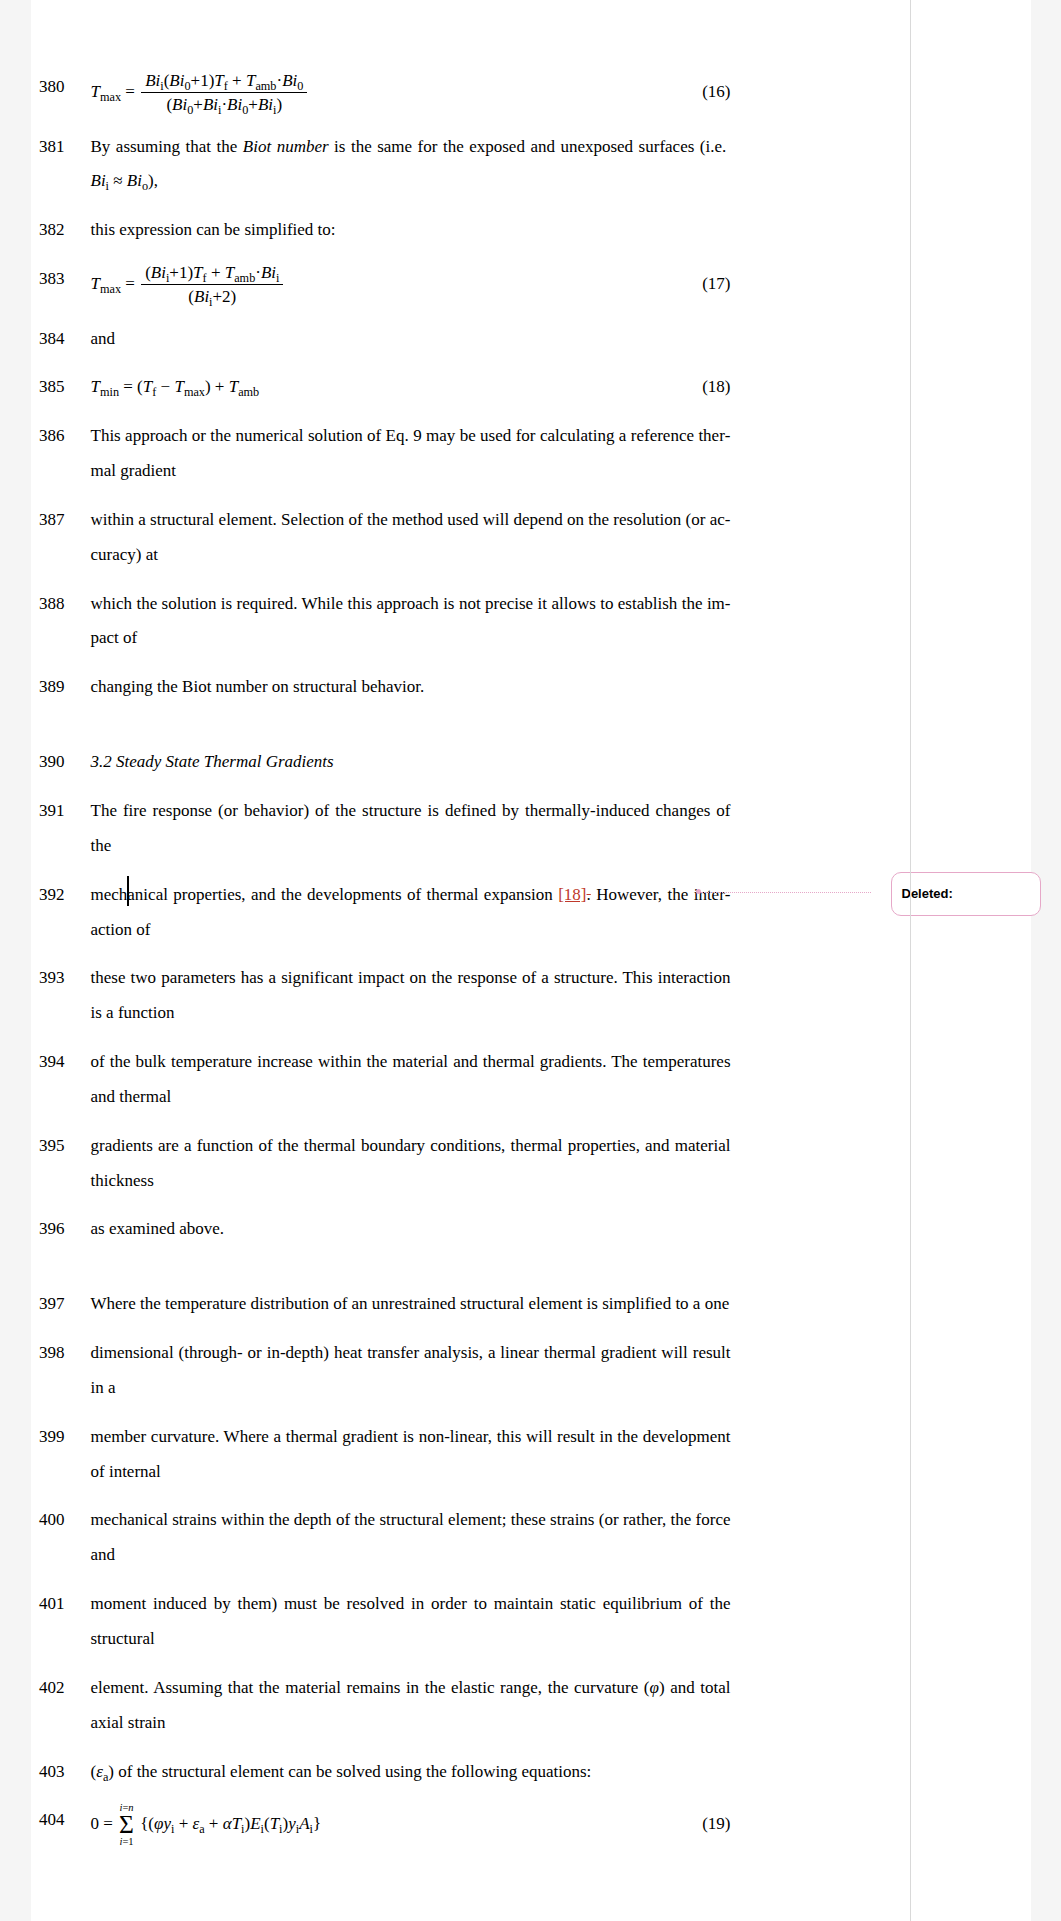380
Tmax = Bii(Bi0+1)Tf + Tamb·Bi0 (Bi0+Bii·Bi0+Bii) (16)
381
By assuming that the Biot number is the same for the exposed and unexposed surfaces (i.e. Bii ≈ Bio),
382
this expression can be simplified to:
383
Tmax = (Bii+1)Tf + Tamb·Bii (Bii+2) (17)
384
and
385
Tmin = (Tf − Tmax) + Tamb (18)
386
This approach or the numerical solution of Eq. 9 may be used for calculating a reference thermal gradient
387
within a structural element. Selection of the method used will depend on the resolution (or accuracy) at
388
which the solution is required. While this approach is not precise it allows to establish the impact of
389
changing the Biot number on structural behavior.
390
3.2 Steady State Thermal Gradients
391
The fire response (or behavior) of the structure is defined by thermally-induced changes of the
392
mechanical properties, and the developments of thermal expansion [18]. However, the interaction of Deleted:
393
these two parameters has a significant impact on the response of a structure. This interaction is a function
394
of the bulk temperature increase within the material and thermal gradients. The temperatures and thermal
395
gradients are a function of the thermal boundary conditions, thermal properties, and material thickness
396
as examined above.
397
Where the temperature distribution of an unrestrained structural element is simplified to a one
398
dimensional (through- or in-depth) heat transfer analysis, a linear thermal gradient will result in a
399
member curvature. Where a thermal gradient is non-linear, this will result in the development of internal
400
mechanical strains within the depth of the structural element; these strains (or rather, the force and
401
moment induced by them) must be resolved in order to maintain static equilibrium of the structural
402
element. Assuming that the material remains in the elastic range, the curvature (φ) and total axial strain
403
(εa) of the structural element can be solved using the following equations:
404
0 = i=n Σ i=1 {(φyi + εa + αTi)Ei(Ti)yiAi} (19)